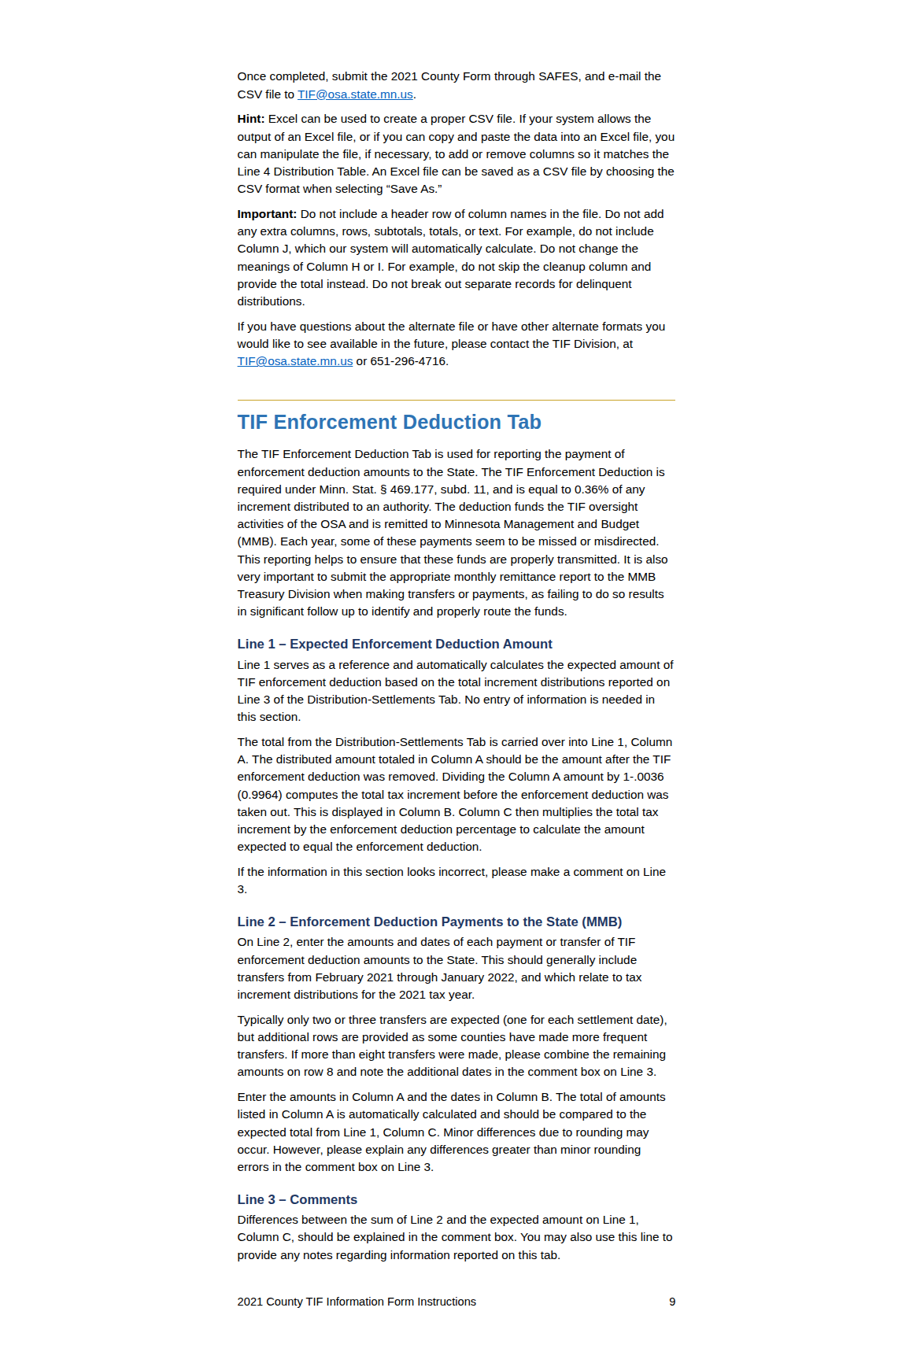Once completed, submit the 2021 County Form through SAFES, and e-mail the CSV file to TIF@osa.state.mn.us.
Hint: Excel can be used to create a proper CSV file. If your system allows the output of an Excel file, or if you can copy and paste the data into an Excel file, you can manipulate the file, if necessary, to add or remove columns so it matches the Line 4 Distribution Table. An Excel file can be saved as a CSV file by choosing the CSV format when selecting “Save As.”
Important: Do not include a header row of column names in the file. Do not add any extra columns, rows, subtotals, totals, or text. For example, do not include Column J, which our system will automatically calculate. Do not change the meanings of Column H or I. For example, do not skip the cleanup column and provide the total instead. Do not break out separate records for delinquent distributions.
If you have questions about the alternate file or have other alternate formats you would like to see available in the future, please contact the TIF Division, at TIF@osa.state.mn.us or 651-296-4716.
TIF Enforcement Deduction Tab
The TIF Enforcement Deduction Tab is used for reporting the payment of enforcement deduction amounts to the State. The TIF Enforcement Deduction is required under Minn. Stat. § 469.177, subd. 11, and is equal to 0.36% of any increment distributed to an authority. The deduction funds the TIF oversight activities of the OSA and is remitted to Minnesota Management and Budget (MMB). Each year, some of these payments seem to be missed or misdirected. This reporting helps to ensure that these funds are properly transmitted. It is also very important to submit the appropriate monthly remittance report to the MMB Treasury Division when making transfers or payments, as failing to do so results in significant follow up to identify and properly route the funds.
Line 1 – Expected Enforcement Deduction Amount
Line 1 serves as a reference and automatically calculates the expected amount of TIF enforcement deduction based on the total increment distributions reported on Line 3 of the Distribution-Settlements Tab. No entry of information is needed in this section.
The total from the Distribution-Settlements Tab is carried over into Line 1, Column A. The distributed amount totaled in Column A should be the amount after the TIF enforcement deduction was removed. Dividing the Column A amount by 1-.0036 (0.9964) computes the total tax increment before the enforcement deduction was taken out. This is displayed in Column B. Column C then multiplies the total tax increment by the enforcement deduction percentage to calculate the amount expected to equal the enforcement deduction.
If the information in this section looks incorrect, please make a comment on Line 3.
Line 2 – Enforcement Deduction Payments to the State (MMB)
On Line 2, enter the amounts and dates of each payment or transfer of TIF enforcement deduction amounts to the State. This should generally include transfers from February 2021 through January 2022, and which relate to tax increment distributions for the 2021 tax year.
Typically only two or three transfers are expected (one for each settlement date), but additional rows are provided as some counties have made more frequent transfers. If more than eight transfers were made, please combine the remaining amounts on row 8 and note the additional dates in the comment box on Line 3.
Enter the amounts in Column A and the dates in Column B. The total of amounts listed in Column A is automatically calculated and should be compared to the expected total from Line 1, Column C. Minor differences due to rounding may occur. However, please explain any differences greater than minor rounding errors in the comment box on Line 3.
Line 3 – Comments
Differences between the sum of Line 2 and the expected amount on Line 1, Column C, should be explained in the comment box. You may also use this line to provide any notes regarding information reported on this tab.
2021 County TIF Information Form Instructions
9